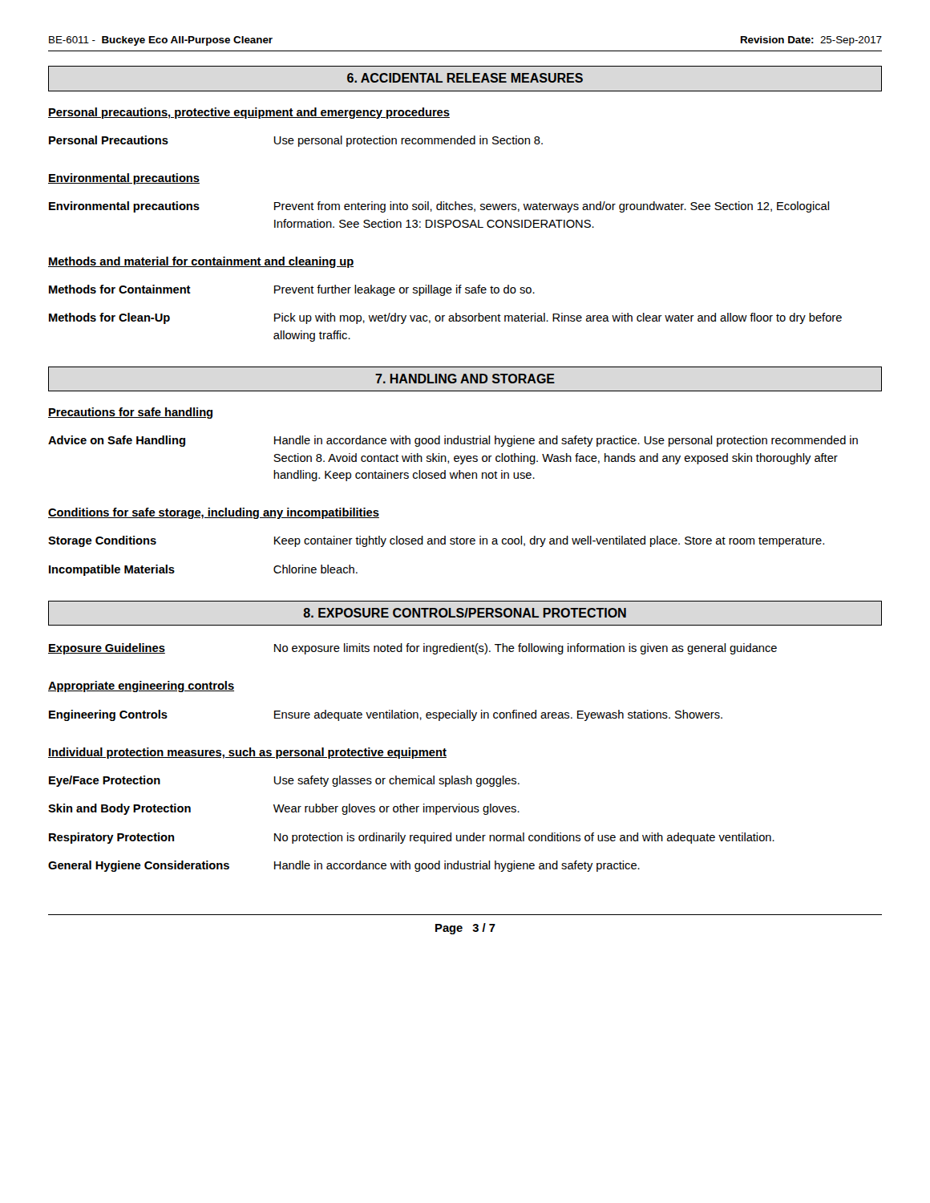BE-6011 - Buckeye Eco All-Purpose Cleaner
Revision Date: 25-Sep-2017
6. ACCIDENTAL RELEASE MEASURES
Personal precautions, protective equipment and emergency procedures
| Personal Precautions | Use personal protection recommended in Section 8. |
Environmental precautions
| Environmental precautions | Prevent from entering into soil, ditches, sewers, waterways and/or groundwater. See Section 12, Ecological Information. See Section 13: DISPOSAL CONSIDERATIONS. |
Methods and material for containment and cleaning up
| Methods for Containment | Prevent further leakage or spillage if safe to do so. |
| Methods for Clean-Up | Pick up with mop, wet/dry vac, or absorbent material. Rinse area with clear water and allow floor to dry before allowing traffic. |
7. HANDLING AND STORAGE
Precautions for safe handling
| Advice on Safe Handling | Handle in accordance with good industrial hygiene and safety practice. Use personal protection recommended in Section 8. Avoid contact with skin, eyes or clothing. Wash face, hands and any exposed skin thoroughly after handling. Keep containers closed when not in use. |
Conditions for safe storage, including any incompatibilities
| Storage Conditions | Keep container tightly closed and store in a cool, dry and well-ventilated place. Store at room temperature. |
| Incompatible Materials | Chlorine bleach. |
8. EXPOSURE CONTROLS/PERSONAL PROTECTION
| Exposure Guidelines | No exposure limits noted for ingredient(s). The following information is given as general guidance |
Appropriate engineering controls
| Engineering Controls | Ensure adequate ventilation, especially in confined areas. Eyewash stations. Showers. |
Individual protection measures, such as personal protective equipment
| Eye/Face Protection | Use safety glasses or chemical splash goggles. |
| Skin and Body Protection | Wear rubber gloves or other impervious gloves. |
| Respiratory Protection | No protection is ordinarily required under normal conditions of use and with adequate ventilation. |
| General Hygiene Considerations | Handle in accordance with good industrial hygiene and safety practice. |
Page 3 / 7